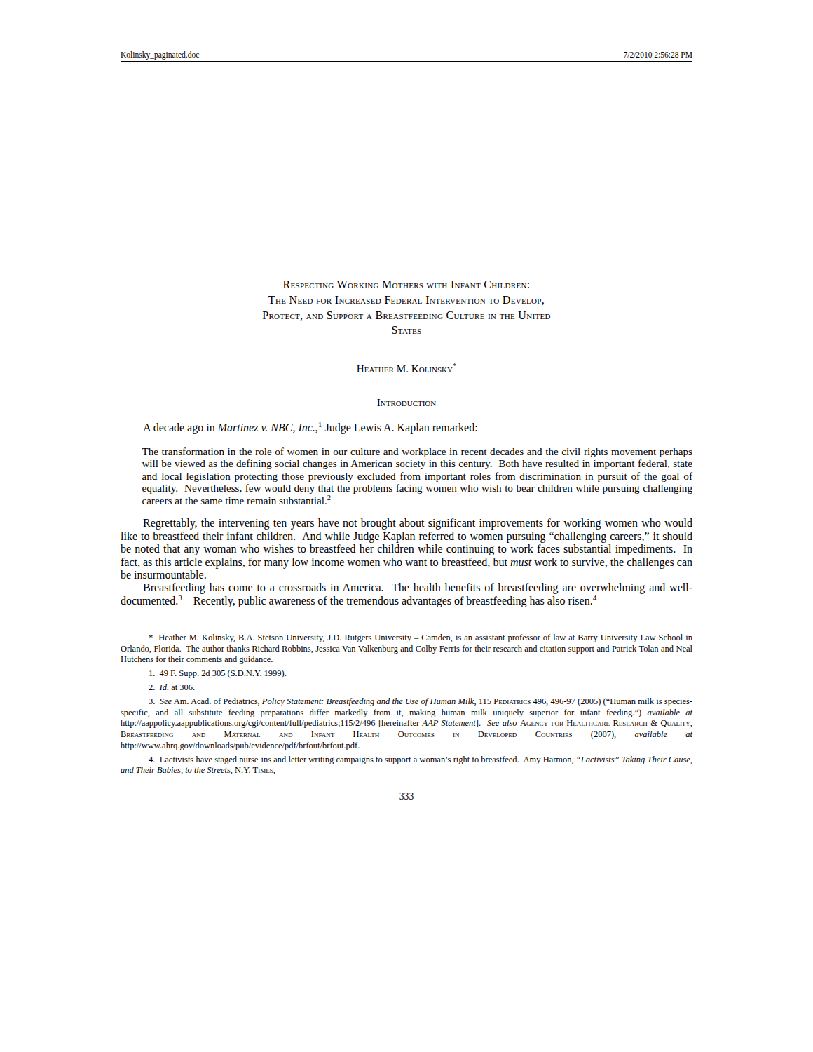Kolinsky_paginated.doc 7/2/2010 2:56:28 PM
Respecting Working Mothers with Infant Children:
The Need for Increased Federal Intervention to Develop,
Protect, and Support a Breastfeeding Culture in the United
States
Heather M. Kolinsky*
Introduction
A decade ago in Martinez v. NBC, Inc.,1 Judge Lewis A. Kaplan remarked:
The transformation in the role of women in our culture and workplace in recent decades and the civil rights movement perhaps will be viewed as the defining social changes in American society in this century. Both have resulted in important federal, state and local legislation protecting those previously excluded from important roles from discrimination in pursuit of the goal of equality. Nevertheless, few would deny that the problems facing women who wish to bear children while pursuing challenging careers at the same time remain substantial.2
Regrettably, the intervening ten years have not brought about significant improvements for working women who would like to breastfeed their infant children. And while Judge Kaplan referred to women pursuing “challenging careers,” it should be noted that any woman who wishes to breastfeed her children while continuing to work faces substantial impediments. In fact, as this article explains, for many low income women who want to breastfeed, but must work to survive, the challenges can be insurmountable.
Breastfeeding has come to a crossroads in America. The health benefits of breastfeeding are overwhelming and well-documented.3 Recently, public awareness of the tremendous advantages of breastfeeding has also risen.4
* Heather M. Kolinsky, B.A. Stetson University, J.D. Rutgers University – Camden, is an assistant professor of law at Barry University Law School in Orlando, Florida. The author thanks Richard Robbins, Jessica Van Valkenburg and Colby Ferris for their research and citation support and Patrick Tolan and Neal Hutchens for their comments and guidance.
1. 49 F. Supp. 2d 305 (S.D.N.Y. 1999).
2. Id. at 306.
3. See Am. Acad. of Pediatrics, Policy Statement: Breastfeeding and the Use of Human Milk, 115 Pediatrics 496, 496-97 (2005) (“Human milk is species-specific, and all substitute feeding preparations differ markedly from it, making human milk uniquely superior for infant feeding.”) available at http://aappolicy.aappublications.org/cgi/content/full/pediatrics;115/2/496 [hereinafter AAP Statement]. See also Agency for Healthcare Research & Quality, Breastfeeding and Maternal and Infant Health Outcomes in Developed Countries (2007), available at http://www.ahrq.gov/downloads/pub/evidence/pdf/brfout/brfout.pdf.
4. Lactivists have staged nurse-ins and letter writing campaigns to support a woman’s right to breastfeed. Amy Harmon, “Lactivists” Taking Their Cause, and Their Babies, to the Streets, N.Y. Times,
333